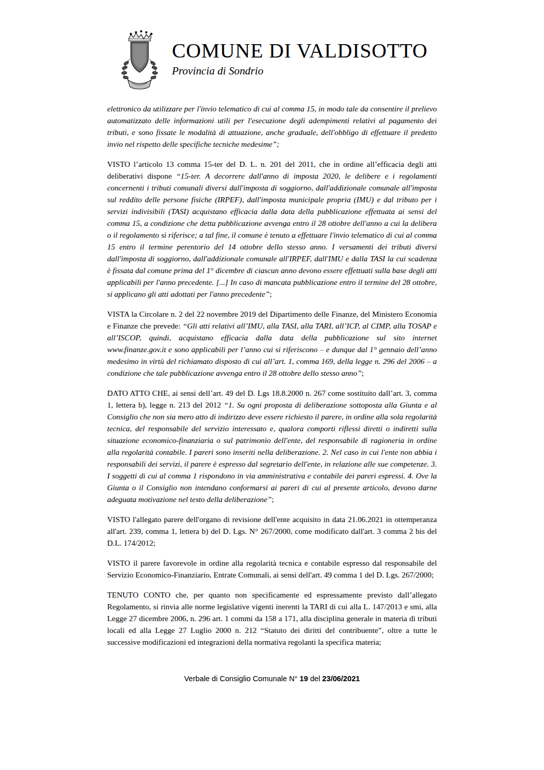COMUNE DI VALDISOTTO
Provincia di Sondrio
elettronico da utilizzare per l'invio telematico di cui al comma 15, in modo tale da consentire il prelievo automatizzato delle informazioni utili per l'esecuzione degli adempimenti relativi al pagamento dei tributi, e sono fissate le modalità di attuazione, anche graduale, dell'obbligo di effettuare il predetto invio nel rispetto delle specifiche tecniche medesime”;
VISTO l’articolo 13 comma 15-ter del D. L. n. 201 del 2011, che in ordine all’efficacia degli atti deliberativi dispone “15-ter. A decorrere dall'anno di imposta 2020, le delibere e i regolamenti concernenti i tributi comunali diversi dall'imposta di soggiorno, dall'addizionale comunale all'imposta sul reddito delle persone fisiche (IRPEF), dall'imposta municipale propria (IMU) e dal tributo per i servizi indivisibili (TASI) acquistano efficacia dalla data della pubblicazione effettuata ai sensi del comma 15, a condizione che detta pubblicazione avvenga entro il 28 ottobre dell'anno a cui la delibera o il regolamento si riferisce; a tal fine, il comune è tenuto a effettuare l'invio telematico di cui al comma 15 entro il termine perentorio del 14 ottobre dello stesso anno. I versamenti dei tributi diversi dall'imposta di soggiorno, dall'addizionale comunale all'IRPEF, dall'IMU e dalla TASI la cui scadenza è fissata dal comune prima del 1° dicembre di ciascun anno devono essere effettuati sulla base degli atti applicabili per l'anno precedente. [...] In caso di mancata pubblicazione entro il termine del 28 ottobre, si applicano gli atti adottati per l'anno precedente”;
VISTA la Circolare n. 2 del 22 novembre 2019 del Dipartimento delle Finanze, del Ministero Economia e Finanze che prevede: “Gli atti relativi all’IMU, alla TASI, alla TARI, all’ICP, al CIMP, alla TOSAP e all’ISCOP, quindi, acquistano efficacia dalla data della pubblicazione sul sito internet www.finanze.gov.it e sono applicabili per l’anno cui si riferiscono – e dunque dal 1° gennaio dell’anno medesimo in virtù del richiamato disposto di cui all’art. 1, comma 169, della legge n. 296 del 2006 – a condizione che tale pubblicazione avvenga entro il 28 ottobre dello stesso anno”;
DATO ATTO CHE, ai sensi dell’art. 49 del D. Lgs 18.8.2000 n. 267 come sostituito dall’art. 3, comma 1, lettera b), legge n. 213 del 2012 “1. Su ogni proposta di deliberazione sottoposta alla Giunta e al Consiglio che non sia mero atto di indirizzo deve essere richiesto il parere, in ordine alla sola regolarità tecnica, del responsabile del servizio interessato e, qualora comporti riflessi diretti o indiretti sulla situazione economico-finanziaria o sul patrimonio dell'ente, del responsabile di ragioneria in ordine alla regolarità contabile. I pareri sono inseriti nella deliberazione. 2. Nel caso in cui l'ente non abbia i responsabili dei servizi, il parere è espresso dal segretario dell'ente, in relazione alle sue competenze. 3. I soggetti di cui al comma 1 rispondono in via amministrativa e contabile dei pareri espressi. 4. Ove la Giunta o il Consiglio non intendano conformarsi ai pareri di cui al presente articolo, devono darne adeguata motivazione nel testo della deliberazione”;
VISTO l'allegato parere dell'organo di revisione dell'ente acquisito in data 21.06.2021 in ottemperanza all'art. 239, comma 1, lettera b) del D. Lgs. N° 267/2000, come modificato dall'art. 3 comma 2 bis del D.L. 174/2012;
VISTO il parere favorevole in ordine alla regolarità tecnica e contabile espresso dal responsabile del Servizio Economico-Finanziario, Entrate Comunali, ai sensi dell'art. 49 comma 1 del D. Lgs. 267/2000;
TENUTO CONTO che, per quanto non specificamente ed espressamente previsto dall’allegato Regolamento, si rinvia alle norme legislative vigenti inerenti la TARI di cui alla L. 147/2013 e smi, alla Legge 27 dicembre 2006, n. 296 art. 1 commi da 158 a 171, alla disciplina generale in materia di tributi locali ed alla Legge 27 Luglio 2000 n. 212 “Statuto dei diritti del contribuente”, oltre a tutte le successive modificazioni ed integrazioni della normativa regolanti la specifica materia;
Verbale di Consiglio Comunale N° 19 del 23/06/2021